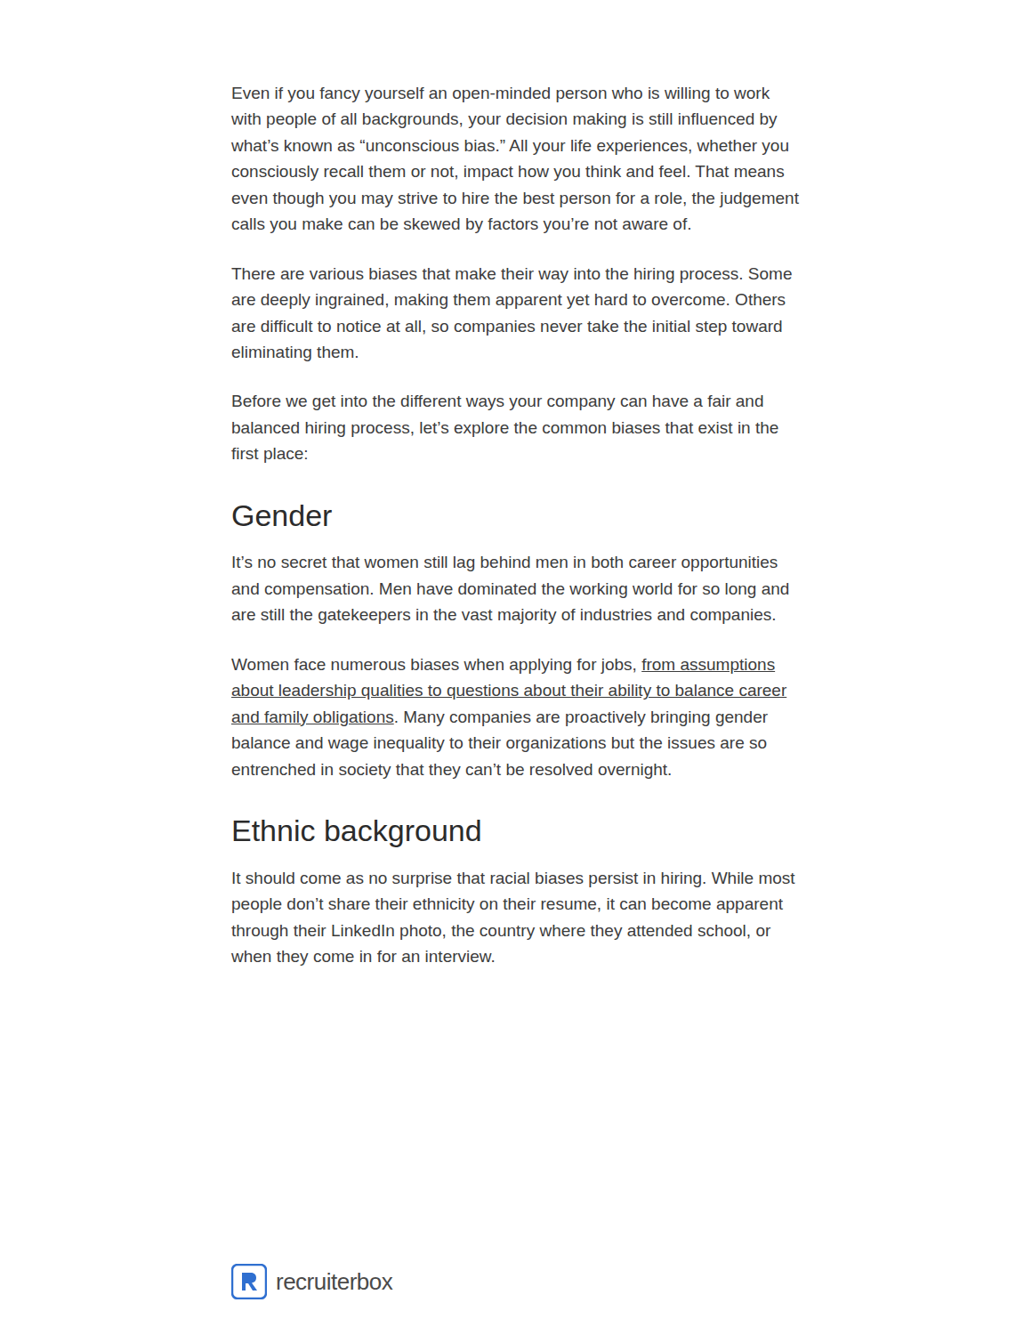Even if you fancy yourself an open-minded person who is willing to work with people of all backgrounds, your decision making is still influenced by what’s known as “unconscious bias.” All your life experiences, whether you consciously recall them or not, impact how you think and feel. That means even though you may strive to hire the best person for a role, the judgement calls you make can be skewed by factors you’re not aware of.
There are various biases that make their way into the hiring process. Some are deeply ingrained, making them apparent yet hard to overcome. Others are difficult to notice at all, so companies never take the initial step toward eliminating them.
Before we get into the different ways your company can have a fair and balanced hiring process, let’s explore the common biases that exist in the first place:
Gender
It’s no secret that women still lag behind men in both career opportunities and compensation. Men have dominated the working world for so long and are still the gatekeepers in the vast majority of industries and companies.
Women face numerous biases when applying for jobs, from assumptions about leadership qualities to questions about their ability to balance career and family obligations. Many companies are proactively bringing gender balance and wage inequality to their organizations but the issues are so entrenched in society that they can’t be resolved overnight.
Ethnic background
It should come as no surprise that racial biases persist in hiring. While most people don’t share their ethnicity on their resume, it can become apparent through their LinkedIn photo, the country where they attended school, or when they come in for an interview.
recruiterbox